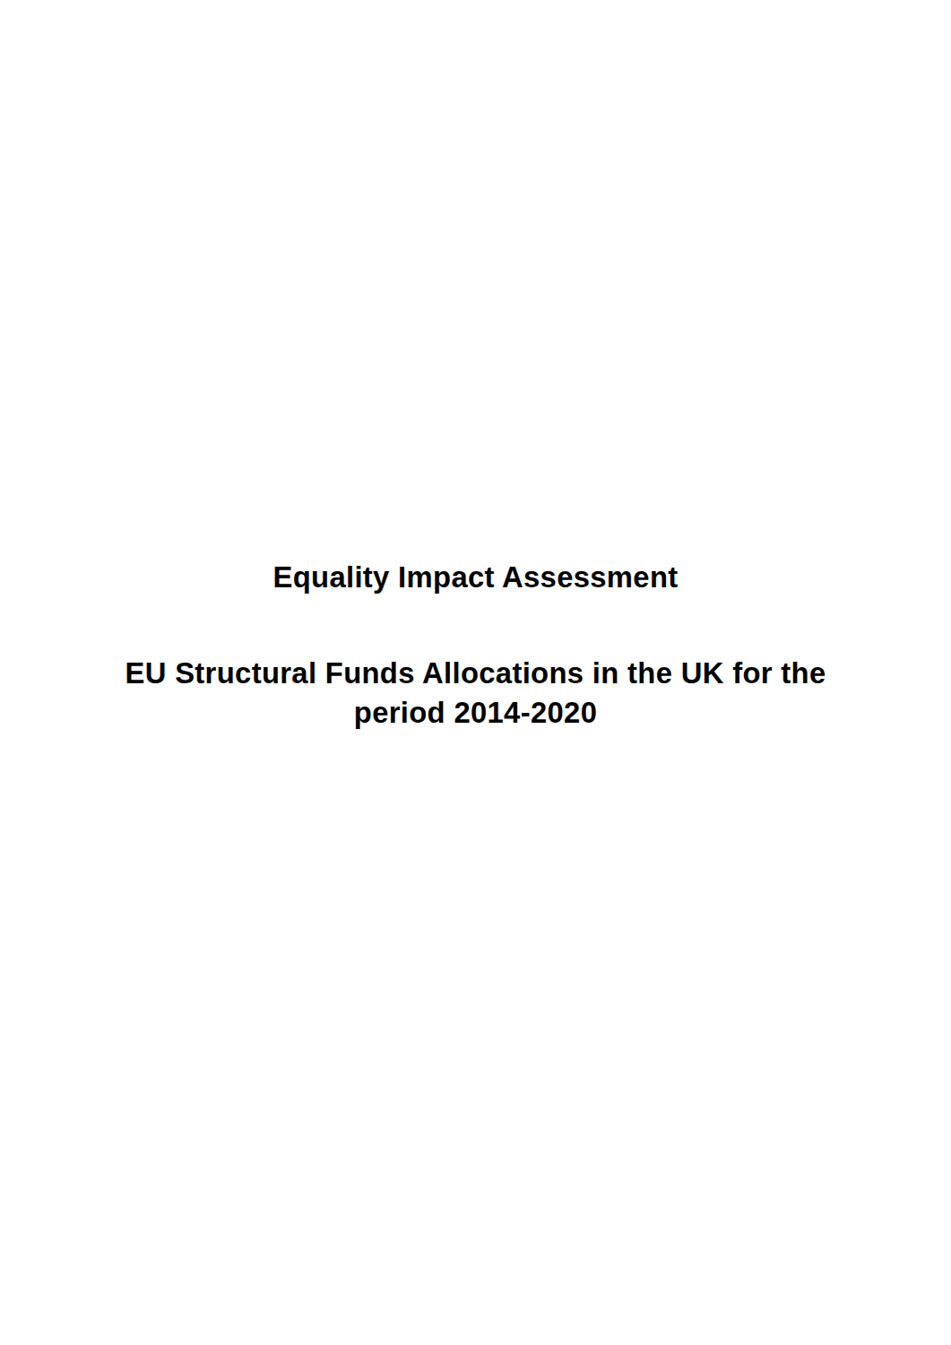Equality Impact Assessment
EU Structural Funds Allocations in the UK for the period 2014-2020